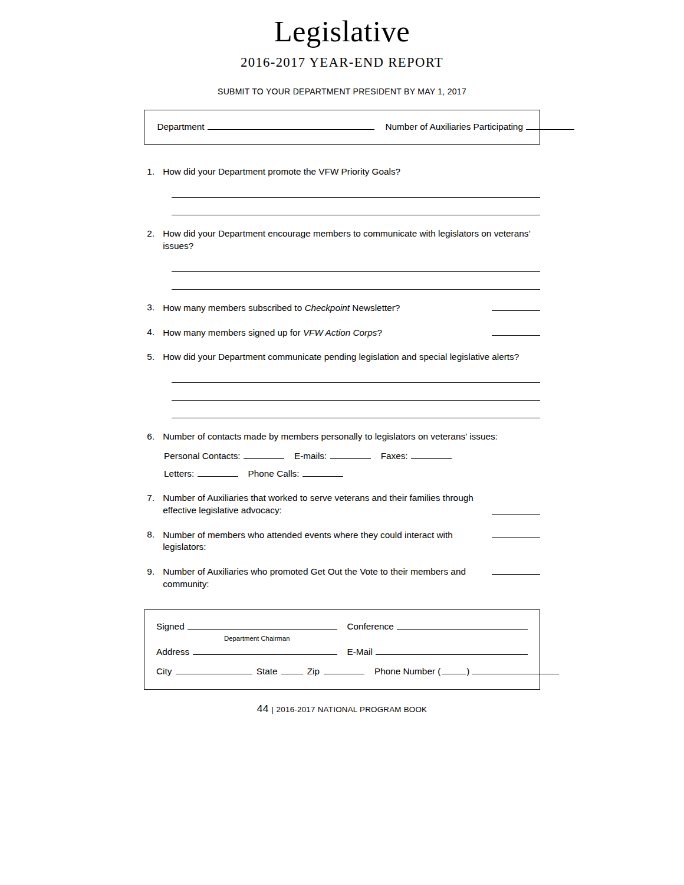Legislative
2016-2017 YEAR-END REPORT
SUBMIT TO YOUR DEPARTMENT PRESIDENT BY MAY 1, 2017
Department Number of Auxiliaries Participating
How did your Department promote the VFW Priority Goals?
How did your Department encourage members to communicate with legislators on veterans’ issues?
How many members subscribed to Checkpoint Newsletter?
How many members signed up for VFW Action Corps?
How did your Department communicate pending legislation and special legislative alerts?
Number of contacts made by members personally to legislators on veterans’ issues:
Personal Contacts: E-mails: Faxes:
Letters: Phone Calls:
Number of Auxiliaries that worked to serve veterans and their families through
effective legislative advocacy:
Number of members who attended events where they could interact with legislators:
Number of Auxiliaries who promoted Get Out the Vote to their members and community:
Signed
Conference
Department Chairman
Address
E-Mail
City State Zip
Phone Number ( )
44|2016-2017 NATIONAL PROGRAM BOOK